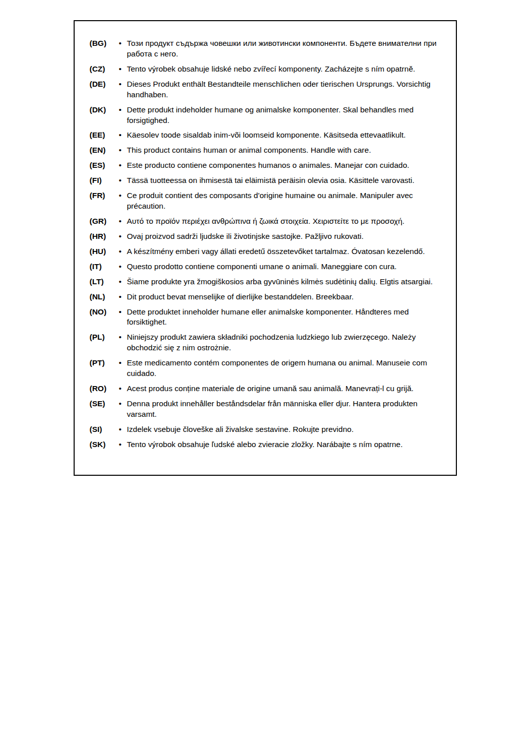| (BG) | • | Този продукт съдържа човешки или животински компоненти. Бъдете внимателни при работа с него. |
| (CZ) | • | Tento výrobek obsahuje lidské nebo zvířecí komponenty. Zacházejte s ním opatrně. |
| (DE) | • | Dieses Produkt enthält Bestandteile menschlichen oder tierischen Ursprungs. Vorsichtig handhaben. |
| (DK) | • | Dette produkt indeholder humane og animalske komponenter. Skal behandles med forsigtighed. |
| (EE) | • | Käesolev toode sisaldab inim-või loomseid komponente. Käsitseda ettevaatlikult. |
| (EN) | • | This product contains human or animal components. Handle with care. |
| (ES) | • | Este producto contiene componentes humanos o animales. Manejar con cuidado. |
| (FI) | • | Tässä tuotteessa on ihmisestä tai eläimistä peräisin olevia osia. Käsittele varovasti. |
| (FR) | • | Ce produit contient des composants d'origine humaine ou animale. Manipuler avec précaution. |
| (GR) | • | Αυτό το προϊόν περιέχει ανθρώπινα ή ζωικά στοιχεία. Χειριστείτε το με προσοχή. |
| (HR) | • | Ovaj proizvod sadrži ljudske ili životinjske sastojke. Pažljivo rukovati. |
| (HU) | • | A készítmény emberi vagy állati eredetű összetevőket tartalmaz. Óvatosan kezelendő. |
| (IT) | • | Questo prodotto contiene componenti umane o animali. Maneggiare con cura. |
| (LT) | • | Šiame produkte yra žmogiškosios arba gyvūninės kilmės sudėtinių dalių. Elgtis atsargiai. |
| (NL) | • | Dit product bevat menselijke of dierlijke bestanddelen. Breekbaar. |
| (NO) | • | Dette produktet inneholder humane eller animalske komponenter. Håndteres med forsiktighet. |
| (PL) | • | Niniejszy produkt zawiera składniki pochodzenia ludzkiego lub zwierzęcego. Należy obchodzić się z nim ostrożnie. |
| (PT) | • | Este medicamento contém componentes de origem humana ou animal. Manuseie com cuidado. |
| (RO) | • | Acest produs conține materiale de origine umană sau animală. Manevrați-l cu grijă. |
| (SE) | • | Denna produkt innehåller beståndsdelar från människa eller djur. Hantera produkten varsamt. |
| (SI) | • | Izdelek vsebuje človeške ali živalske sestavine. Rokujte previdno. |
| (SK) | • | Tento výrobok obsahuje ľudské alebo zvieracie zložky. Narábajte s ním opatrne. |